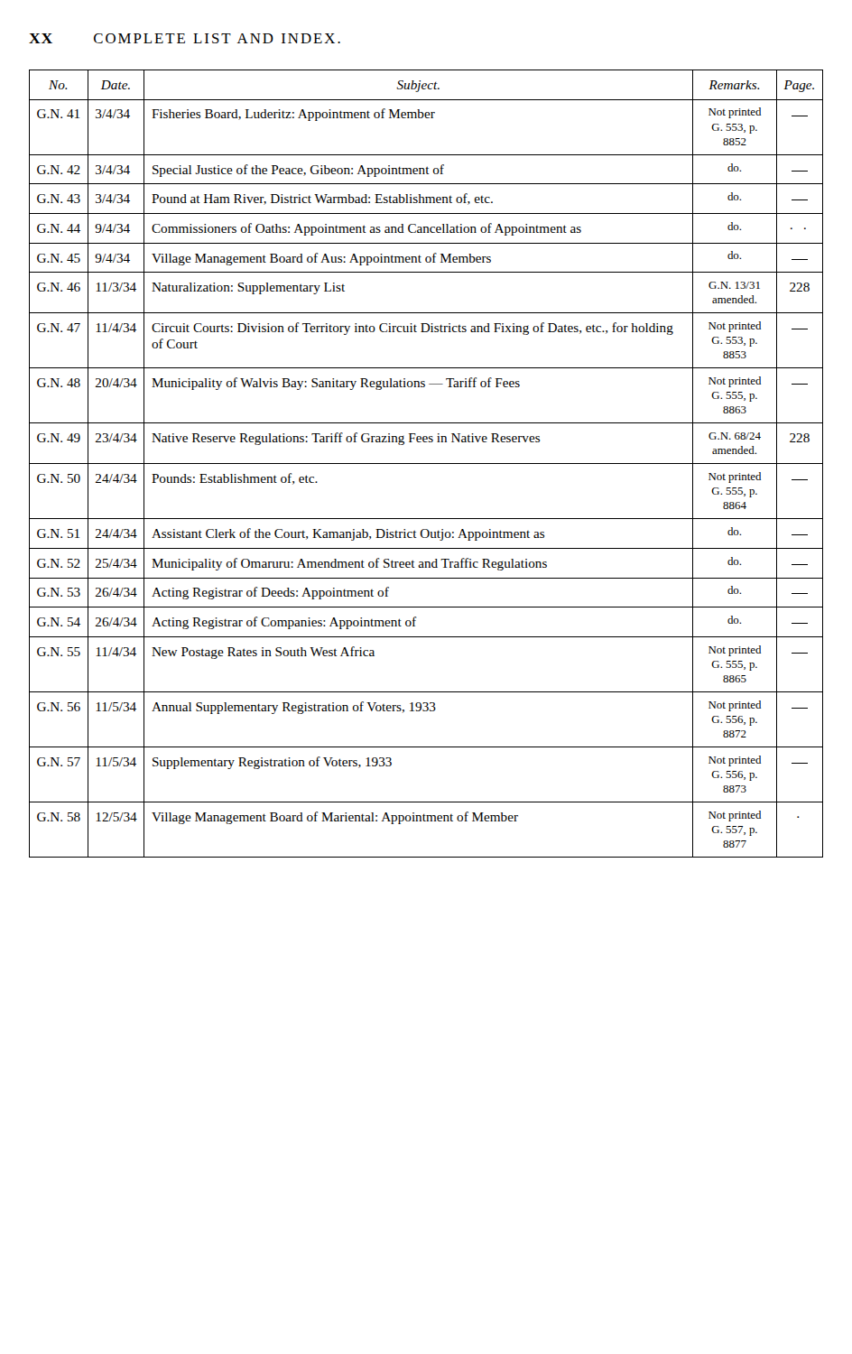XX Complete List and Index.
Complete list and index of Government Notices
| No. | Date. | Subject. | Remarks. | Page. |
| --- | --- | --- | --- | --- |
| G.N. 41 | 3/4/34 | Fisheries Board, Luderitz: Appointment of Member | Not printed G. 553, p. 8852 | |
| G.N. 42 | 3/4/34 | Special Justice of the Peace, Gibeon: Appointment of | do. | |
| G.N. 43 | 3/4/34 | Pound at Ham River, District Warmbad: Establishment of, etc. | do. | |
| G.N. 44 | 9/4/34 | Commissioners of Oaths: Appointment as and Cancellation of Appointment as | do. | · · |
| G.N. 45 | 9/4/34 | Village Management Board of Aus: Appointment of Members | do. | |
| G.N. 46 | 11/3/34 | Naturalization: Supplementary List | G.N. 13/31 amended. | 228 |
| G.N. 47 | 11/4/34 | Circuit Courts: Division of Territory into Circuit Districts and Fixing of Dates, etc., for holding of Court | Not printed G. 553, p. 8853 | |
| G.N. 48 | 20/4/34 | Municipality of Walvis Bay: Sanitary Regulations — Tariff of Fees | Not printed G. 555, p. 8863 | |
| G.N. 49 | 23/4/34 | Native Reserve Regulations: Tariff of Grazing Fees in Native Reserves | G.N. 68/24 amended. | 228 |
| G.N. 50 | 24/4/34 | Pounds: Establishment of, etc. | Not printed G. 555, p. 8864 | |
| G.N. 51 | 24/4/34 | Assistant Clerk of the Court, Kamanjab, District Outjo: Appointment as | do. | |
| G.N. 52 | 25/4/34 | Municipality of Omaruru: Amendment of Street and Traffic Regulations | do. | |
| G.N. 53 | 26/4/34 | Acting Registrar of Deeds: Appointment of | do. | |
| G.N. 54 | 26/4/34 | Acting Registrar of Companies: Appointment of | do. | |
| G.N. 55 | 11/4/34 | New Postage Rates in South West Africa | Not printed G. 555, p. 8865 | |
| G.N. 56 | 11/5/34 | Annual Supplementary Registration of Voters, 1933 | Not printed G. 556, p. 8872 | |
| G.N. 57 | 11/5/34 | Supplementary Registration of Voters, 1933 | Not printed G. 556, p. 8873 | |
| G.N. 58 | 12/5/34 | Village Management Board of Mariental: Appointment of Member | Not printed G. 557, p. 8877 | · |